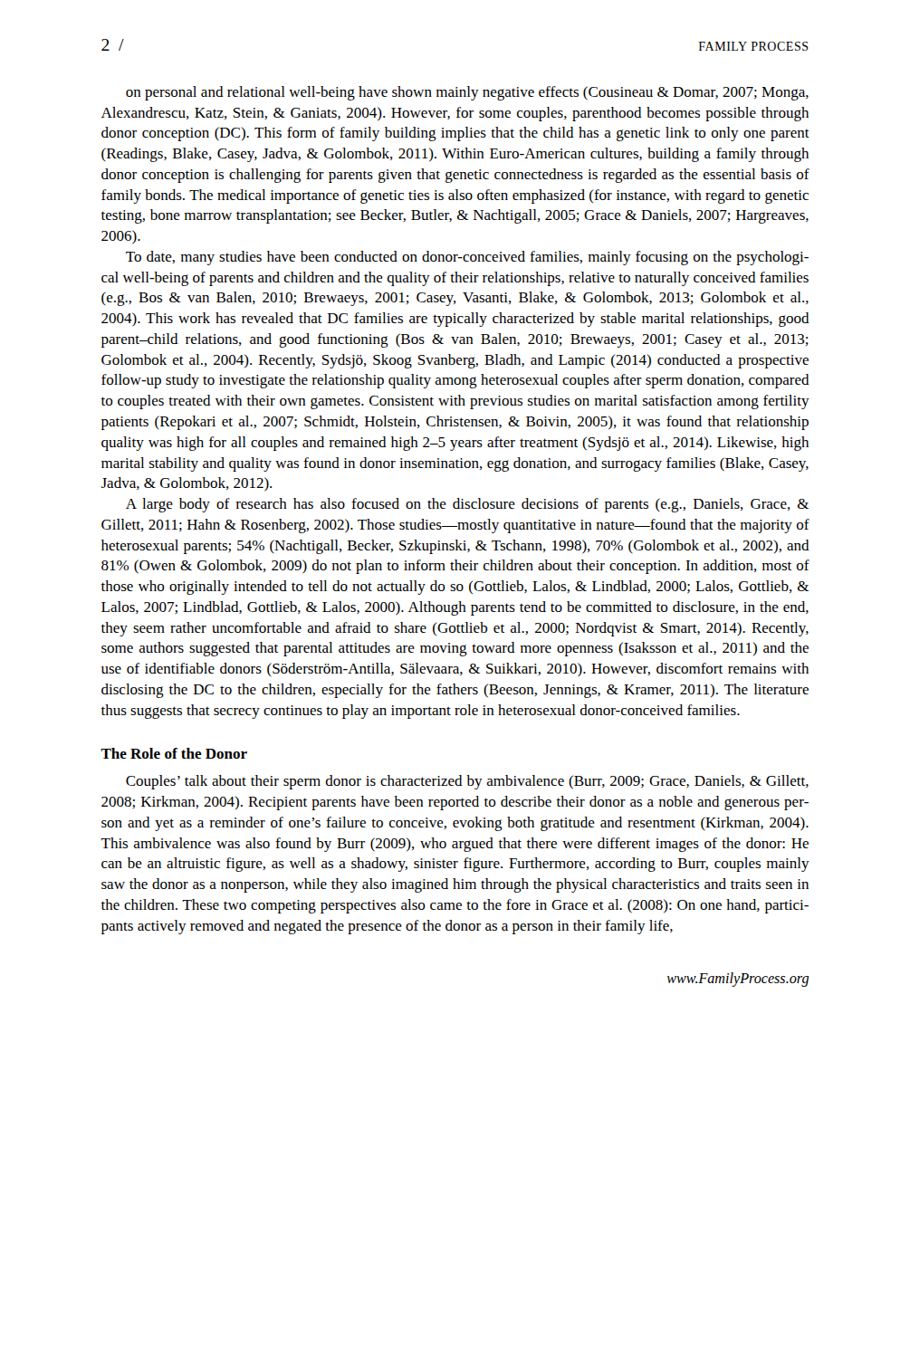2 / Family Process
on personal and relational well-being have shown mainly negative effects (Cousineau & Domar, 2007; Monga, Alexandrescu, Katz, Stein, & Ganiats, 2004). However, for some couples, parenthood becomes possible through donor conception (DC). This form of family building implies that the child has a genetic link to only one parent (Readings, Blake, Casey, Jadva, & Golombok, 2011). Within Euro-American cultures, building a family through donor conception is challenging for parents given that genetic connectedness is regarded as the essential basis of family bonds. The medical importance of genetic ties is also often emphasized (for instance, with regard to genetic testing, bone marrow transplantation; see Becker, Butler, & Nachtigall, 2005; Grace & Daniels, 2007; Hargreaves, 2006).
To date, many studies have been conducted on donor-conceived families, mainly focusing on the psychological well-being of parents and children and the quality of their relationships, relative to naturally conceived families (e.g., Bos & van Balen, 2010; Brewaeys, 2001; Casey, Vasanti, Blake, & Golombok, 2013; Golombok et al., 2004). This work has revealed that DC families are typically characterized by stable marital relationships, good parent–child relations, and good functioning (Bos & van Balen, 2010; Brewaeys, 2001; Casey et al., 2013; Golombok et al., 2004). Recently, Sydsjö, Skoog Svanberg, Bladh, and Lampic (2014) conducted a prospective follow-up study to investigate the relationship quality among heterosexual couples after sperm donation, compared to couples treated with their own gametes. Consistent with previous studies on marital satisfaction among fertility patients (Repokari et al., 2007; Schmidt, Holstein, Christensen, & Boivin, 2005), it was found that relationship quality was high for all couples and remained high 2–5 years after treatment (Sydsjö et al., 2014). Likewise, high marital stability and quality was found in donor insemination, egg donation, and surrogacy families (Blake, Casey, Jadva, & Golombok, 2012).
A large body of research has also focused on the disclosure decisions of parents (e.g., Daniels, Grace, & Gillett, 2011; Hahn & Rosenberg, 2002). Those studies—mostly quantitative in nature—found that the majority of heterosexual parents; 54% (Nachtigall, Becker, Szkupinski, & Tschann, 1998), 70% (Golombok et al., 2002), and 81% (Owen & Golombok, 2009) do not plan to inform their children about their conception. In addition, most of those who originally intended to tell do not actually do so (Gottlieb, Lalos, & Lindblad, 2000; Lalos, Gottlieb, & Lalos, 2007; Lindblad, Gottlieb, & Lalos, 2000). Although parents tend to be committed to disclosure, in the end, they seem rather uncomfortable and afraid to share (Gottlieb et al., 2000; Nordqvist & Smart, 2014). Recently, some authors suggested that parental attitudes are moving toward more openness (Isaksson et al., 2011) and the use of identifiable donors (Söderström-Antilla, Sälevaara, & Suikkari, 2010). However, discomfort remains with disclosing the DC to the children, especially for the fathers (Beeson, Jennings, & Kramer, 2011). The literature thus suggests that secrecy continues to play an important role in heterosexual donor-conceived families.
The Role of the Donor
Couples’ talk about their sperm donor is characterized by ambivalence (Burr, 2009; Grace, Daniels, & Gillett, 2008; Kirkman, 2004). Recipient parents have been reported to describe their donor as a noble and generous person and yet as a reminder of one’s failure to conceive, evoking both gratitude and resentment (Kirkman, 2004). This ambivalence was also found by Burr (2009), who argued that there were different images of the donor: He can be an altruistic figure, as well as a shadowy, sinister figure. Furthermore, according to Burr, couples mainly saw the donor as a nonperson, while they also imagined him through the physical characteristics and traits seen in the children. These two competing perspectives also came to the fore in Grace et al. (2008): On one hand, participants actively removed and negated the presence of the donor as a person in their family life,
www.FamilyProcess.org